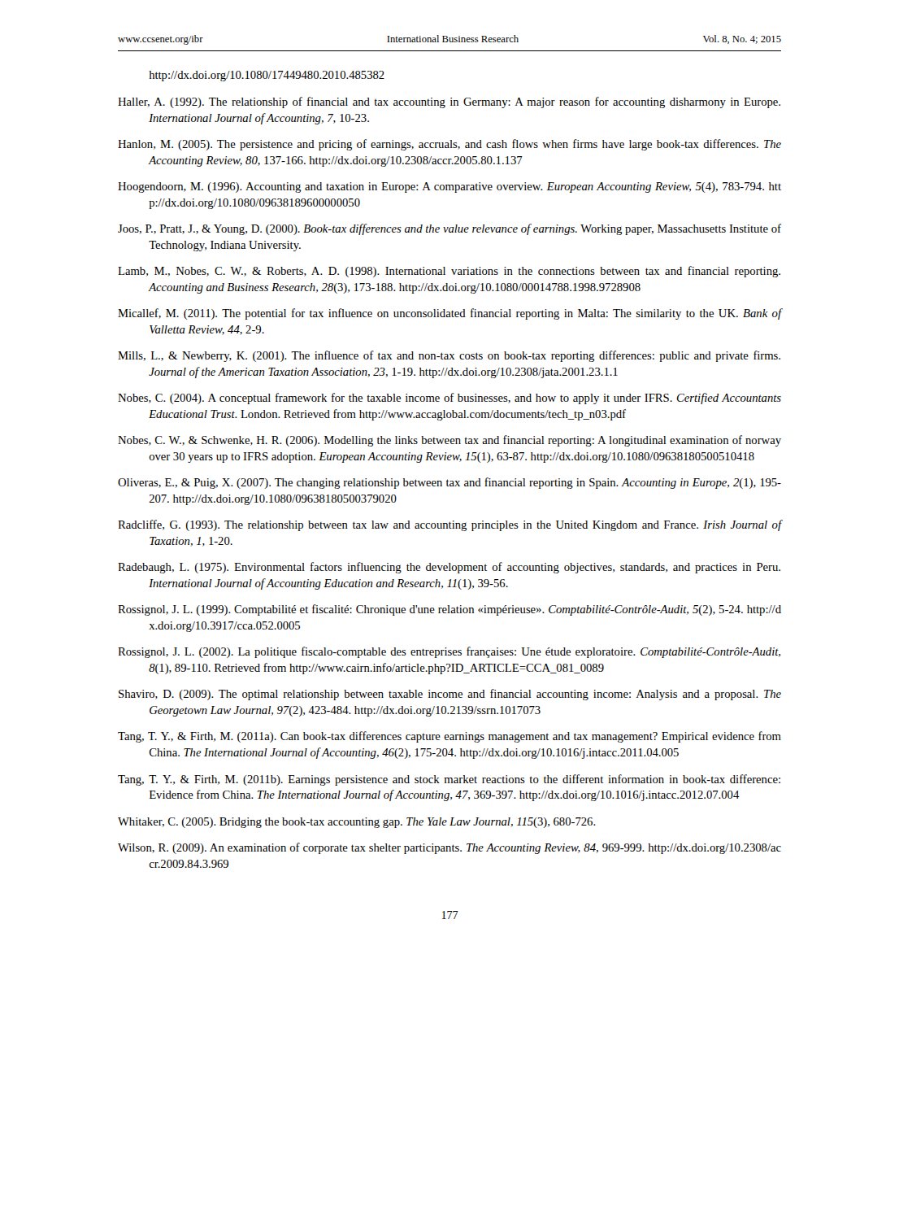www.ccsenet.org/ibr
International Business Research
Vol. 8, No. 4; 2015
http://dx.doi.org/10.1080/17449480.2010.485382
Haller, A. (1992). The relationship of financial and tax accounting in Germany: A major reason for accounting disharmony in Europe. International Journal of Accounting, 7, 10-23.
Hanlon, M. (2005). The persistence and pricing of earnings, accruals, and cash flows when firms have large book-tax differences. The Accounting Review, 80, 137-166. http://dx.doi.org/10.2308/accr.2005.80.1.137
Hoogendoorn, M. (1996). Accounting and taxation in Europe: A comparative overview. European Accounting Review, 5(4), 783-794. http://dx.doi.org/10.1080/09638189600000050
Joos, P., Pratt, J., & Young, D. (2000). Book-tax differences and the value relevance of earnings. Working paper, Massachusetts Institute of Technology, Indiana University.
Lamb, M., Nobes, C. W., & Roberts, A. D. (1998). International variations in the connections between tax and financial reporting. Accounting and Business Research, 28(3), 173-188. http://dx.doi.org/10.1080/00014788.1998.9728908
Micallef, M. (2011). The potential for tax influence on unconsolidated financial reporting in Malta: The similarity to the UK. Bank of Valletta Review, 44, 2-9.
Mills, L., & Newberry, K. (2001). The influence of tax and non-tax costs on book-tax reporting differences: public and private firms. Journal of the American Taxation Association, 23, 1-19. http://dx.doi.org/10.2308/jata.2001.23.1.1
Nobes, C. (2004). A conceptual framework for the taxable income of businesses, and how to apply it under IFRS. Certified Accountants Educational Trust. London. Retrieved from http://www.accaglobal.com/documents/tech_tp_n03.pdf
Nobes, C. W., & Schwenke, H. R. (2006). Modelling the links between tax and financial reporting: A longitudinal examination of norway over 30 years up to IFRS adoption. European Accounting Review, 15(1), 63-87. http://dx.doi.org/10.1080/09638180500510418
Oliveras, E., & Puig, X. (2007). The changing relationship between tax and financial reporting in Spain. Accounting in Europe, 2(1), 195-207. http://dx.doi.org/10.1080/09638180500379020
Radcliffe, G. (1993). The relationship between tax law and accounting principles in the United Kingdom and France. Irish Journal of Taxation, 1, 1-20.
Radebaugh, L. (1975). Environmental factors influencing the development of accounting objectives, standards, and practices in Peru. International Journal of Accounting Education and Research, 11(1), 39-56.
Rossignol, J. L. (1999). Comptabilité et fiscalité: Chronique d'une relation «impérieuse». Comptabilité-Contrôle-Audit, 5(2), 5-24. http://dx.doi.org/10.3917/cca.052.0005
Rossignol, J. L. (2002). La politique fiscalo-comptable des entreprises françaises: Une étude exploratoire. Comptabilité-Contrôle-Audit, 8(1), 89-110. Retrieved from http://www.cairn.info/article.php?ID_ARTICLE=CCA_081_0089
Shaviro, D. (2009). The optimal relationship between taxable income and financial accounting income: Analysis and a proposal. The Georgetown Law Journal, 97(2), 423-484. http://dx.doi.org/10.2139/ssrn.1017073
Tang, T. Y., & Firth, M. (2011a). Can book-tax differences capture earnings management and tax management? Empirical evidence from China. The International Journal of Accounting, 46(2), 175-204. http://dx.doi.org/10.1016/j.intacc.2011.04.005
Tang, T. Y., & Firth, M. (2011b). Earnings persistence and stock market reactions to the different information in book-tax difference: Evidence from China. The International Journal of Accounting, 47, 369-397. http://dx.doi.org/10.1016/j.intacc.2012.07.004
Whitaker, C. (2005). Bridging the book-tax accounting gap. The Yale Law Journal, 115(3), 680-726.
Wilson, R. (2009). An examination of corporate tax shelter participants. The Accounting Review, 84, 969-999. http://dx.doi.org/10.2308/accr.2009.84.3.969
177